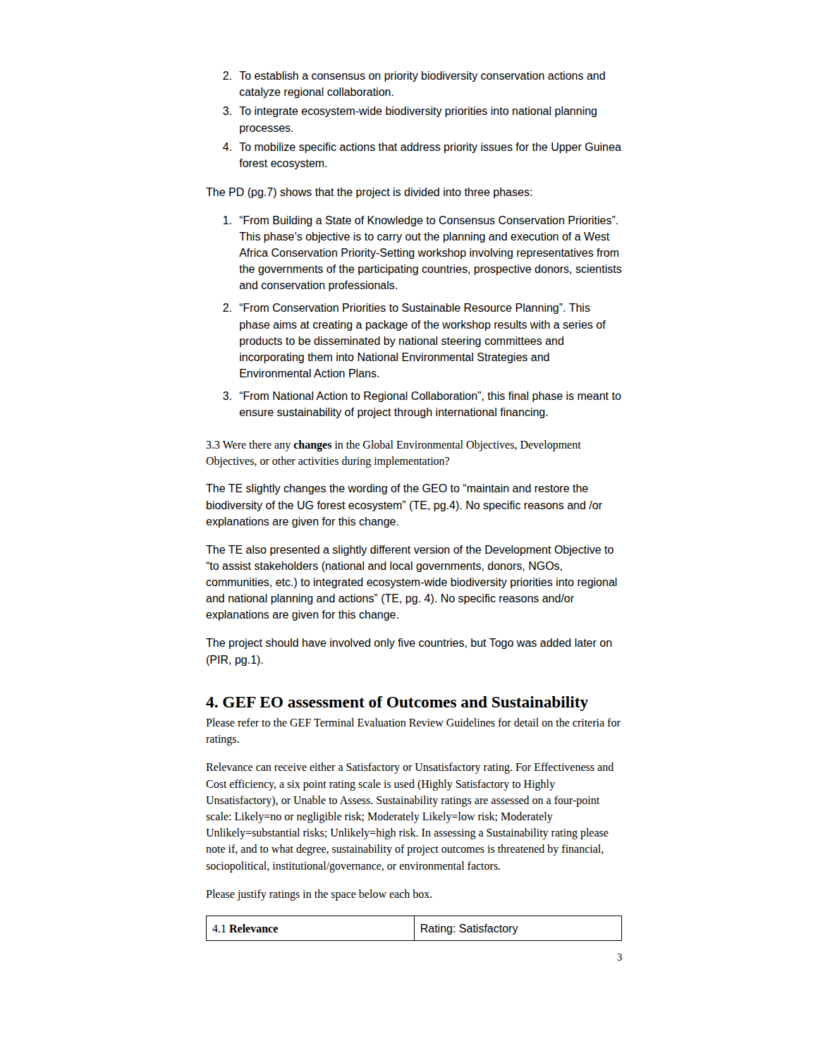To establish a consensus on priority biodiversity conservation actions and catalyze regional collaboration.
To integrate ecosystem-wide biodiversity priorities into national planning processes.
To mobilize specific actions that address priority issues for the Upper Guinea forest ecosystem.
The PD (pg.7) shows that the project is divided into three phases:
“From Building a State of Knowledge to Consensus Conservation Priorities”. This phase’s objective is to carry out the planning and execution of a West Africa Conservation Priority-Setting workshop involving representatives from the governments of the participating countries, prospective donors, scientists and conservation professionals.
“From Conservation Priorities to Sustainable Resource Planning”. This phase aims at creating a package of the workshop results with a series of products to be disseminated by national steering committees and incorporating them into National Environmental Strategies and Environmental Action Plans.
“From National Action to Regional Collaboration”, this final phase is meant to ensure sustainability of project through international financing.
3.3 Were there any changes in the Global Environmental Objectives, Development Objectives, or other activities during implementation?
The TE slightly changes the wording of the GEO to “maintain and restore the biodiversity of the UG forest ecosystem” (TE, pg.4). No specific reasons and /or explanations are given for this change.
The TE also presented a slightly different version of the Development Objective to “to assist stakeholders (national and local governments, donors, NGOs, communities, etc.) to integrated ecosystem-wide biodiversity priorities into regional and national planning and actions” (TE, pg. 4). No specific reasons and/or explanations are given for this change.
The project should have involved only five countries, but Togo was added later on (PIR, pg.1).
4. GEF EO assessment of Outcomes and Sustainability
Please refer to the GEF Terminal Evaluation Review Guidelines for detail on the criteria for ratings.
Relevance can receive either a Satisfactory or Unsatisfactory rating. For Effectiveness and Cost efficiency, a six point rating scale is used (Highly Satisfactory to Highly Unsatisfactory), or Unable to Assess. Sustainability ratings are assessed on a four-point scale: Likely=no or negligible risk; Moderately Likely=low risk; Moderately Unlikely=substantial risks; Unlikely=high risk. In assessing a Sustainability rating please note if, and to what degree, sustainability of project outcomes is threatened by financial, sociopolitical, institutional/governance, or environmental factors.
Please justify ratings in the space below each box.
| 4.1 Relevance | Rating: Satisfactory |
3